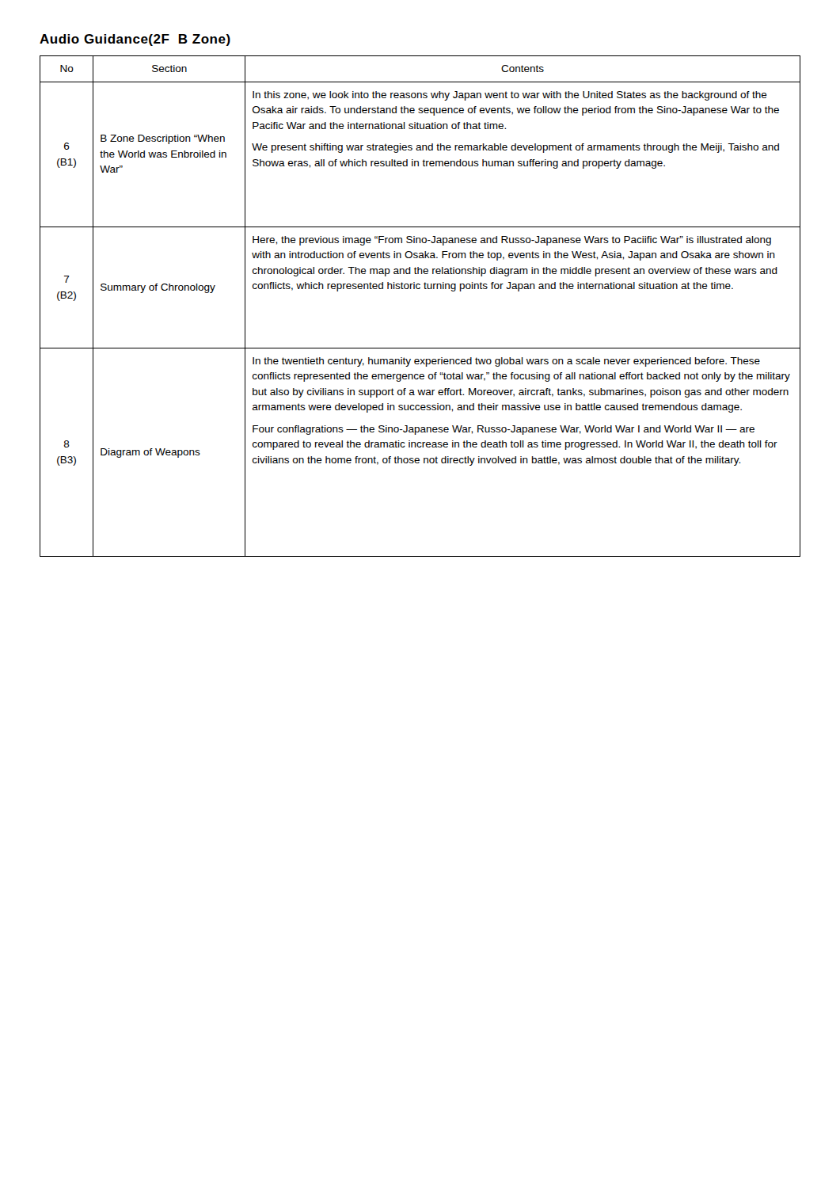Audio Guidance(2F B Zone)
| No | Section | Contents |
| --- | --- | --- |
| 6 (B1) | B Zone Description “When the World was Enbroiled in War” | In this zone, we look into the reasons why Japan went to war with the United States as the background of the Osaka air raids. To understand the sequence of events, we follow the period from the Sino-Japanese War to the Pacific War and the international situation of that time. We present shifting war strategies and the remarkable development of armaments through the Meiji, Taisho and Showa eras, all of which resulted in tremendous human suffering and property damage. |
| 7 (B2) | Summary of Chronology | Here, the previous image “From Sino-Japanese and Russo-Japanese Wars to Paciific War” is illustrated along with an introduction of events in Osaka. From the top, events in the West, Asia, Japan and Osaka are shown in chronological order. The map and the relationship diagram in the middle present an overview of these wars and conflicts, which represented historic turning points for Japan and the international situation at the time. |
| 8 (B3) | Diagram of Weapons | In the twentieth century, humanity experienced two global wars on a scale never experienced before. These conflicts represented the emergence of “total war,” the focusing of all national effort backed not only by the military but also by civilians in support of a war effort. Moreover, aircraft, tanks, submarines, poison gas and other modern armaments were developed in succession, and their massive use in battle caused tremendous damage. Four conflagrations — the Sino-Japanese War, Russo-Japanese War, World War I and World War II — are compared to reveal the dramatic increase in the death toll as time progressed. In World War II, the death toll for civilians on the home front, of those not directly involved in battle, was almost double that of the military. |